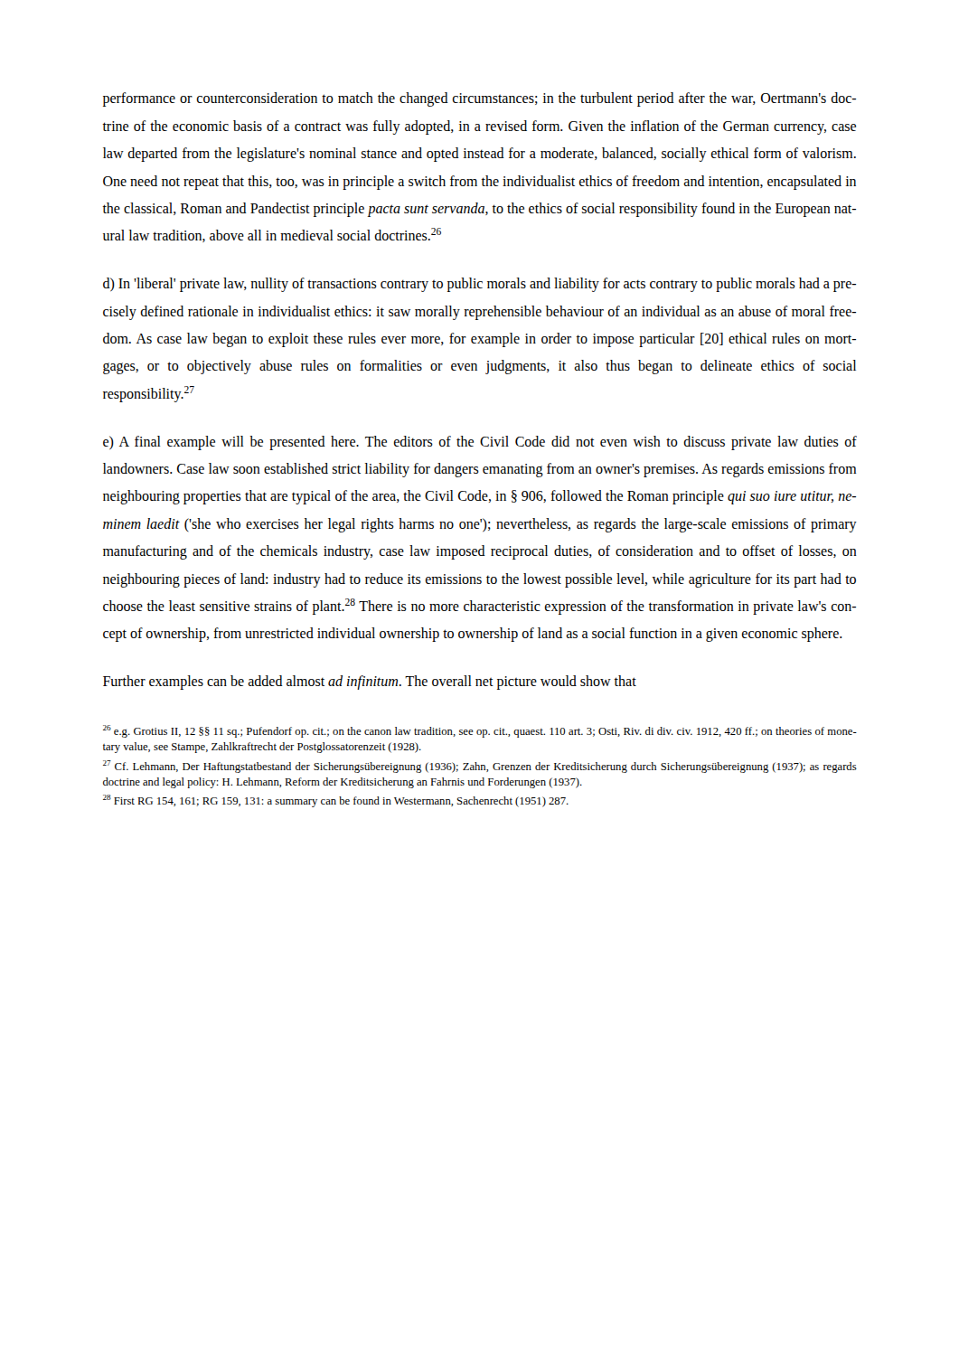performance or counterconsideration to match the changed circumstances; in the turbulent period after the war, Oertmann's doctrine of the economic basis of a contract was fully adopted, in a revised form. Given the inflation of the German currency, case law departed from the legislature's nominal stance and opted instead for a moderate, balanced, socially ethical form of valorism. One need not repeat that this, too, was in principle a switch from the individualist ethics of freedom and intention, encapsulated in the classical, Roman and Pandectist principle pacta sunt servanda, to the ethics of social responsibility found in the European natural law tradition, above all in medieval social doctrines.26
d) In 'liberal' private law, nullity of transactions contrary to public morals and liability for acts contrary to public morals had a precisely defined rationale in individualist ethics: it saw morally reprehensible behaviour of an individual as an abuse of moral freedom. As case law began to exploit these rules ever more, for example in order to impose particular [20] ethical rules on mortgages, or to objectively abuse rules on formalities or even judgments, it also thus began to delineate ethics of social responsibility.27
e) A final example will be presented here. The editors of the Civil Code did not even wish to discuss private law duties of landowners. Case law soon established strict liability for dangers emanating from an owner's premises. As regards emissions from neighbouring properties that are typical of the area, the Civil Code, in § 906, followed the Roman principle qui suo iure utitur, neminem laedit ('she who exercises her legal rights harms no one'); nevertheless, as regards the large-scale emissions of primary manufacturing and of the chemicals industry, case law imposed reciprocal duties, of consideration and to offset of losses, on neighbouring pieces of land: industry had to reduce its emissions to the lowest possible level, while agriculture for its part had to choose the least sensitive strains of plant.28 There is no more characteristic expression of the transformation in private law's concept of ownership, from unrestricted individual ownership to ownership of land as a social function in a given economic sphere.
Further examples can be added almost ad infinitum. The overall net picture would show that
26 e.g. Grotius II, 12 §§ 11 sq.; Pufendorf op. cit.; on the canon law tradition, see op. cit., quaest. 110 art. 3; Osti, Riv. di div. civ. 1912, 420 ff.; on theories of monetary value, see Stampe, Zahlkraftrecht der Postglossatorenzeit (1928).
27 Cf. Lehmann, Der Haftungstatbestand der Sicherungsübereignung (1936); Zahn, Grenzen der Kreditsicherung durch Sicherungsübereignung (1937); as regards doctrine and legal policy: H. Lehmann, Reform der Kreditsicherung an Fahrnis und Forderungen (1937).
28 First RG 154, 161; RG 159, 131: a summary can be found in Westermann, Sachenrecht (1951) 287.